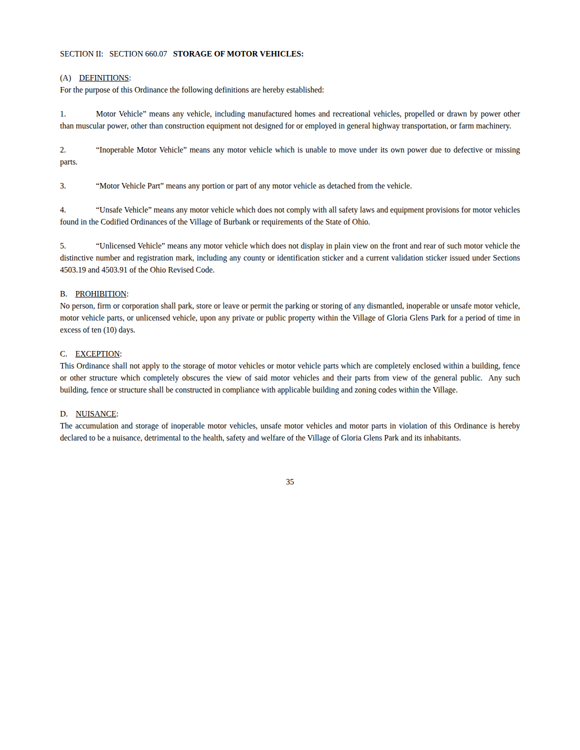SECTION II: SECTION 660.07 STORAGE OF MOTOR VEHICLES:
(A) DEFINITIONS:
For the purpose of this Ordinance the following definitions are hereby established:
1. Motor Vehicle” means any vehicle, including manufactured homes and recreational vehicles, propelled or drawn by power other than muscular power, other than construction equipment not designed for or employed in general highway transportation, or farm machinery.
2.“Inoperable Motor Vehicle” means any motor vehicle which is unable to move under its own power due to defective or missing parts.
3.“Motor Vehicle Part” means any portion or part of any motor vehicle as detached from the vehicle.
4.“Unsafe Vehicle” means any motor vehicle which does not comply with all safety laws and equipment provisions for motor vehicles found in the Codified Ordinances of the Village of Burbank or requirements of the State of Ohio.
5.“Unlicensed Vehicle” means any motor vehicle which does not display in plain view on the front and rear of such motor vehicle the distinctive number and registration mark, including any county or identification sticker and a current validation sticker issued under Sections 4503.19 and 4503.91 of the Ohio Revised Code.
B. PROHIBITION:
No person, firm or corporation shall park, store or leave or permit the parking or storing of any dismantled, inoperable or unsafe motor vehicle, motor vehicle parts, or unlicensed vehicle, upon any private or public property within the Village of Gloria Glens Park for a period of time in excess of ten (10) days.
C. EXCEPTION:
This Ordinance shall not apply to the storage of motor vehicles or motor vehicle parts which are completely enclosed within a building, fence or other structure which completely obscures the view of said motor vehicles and their parts from view of the general public. Any such building, fence or structure shall be constructed in compliance with applicable building and zoning codes within the Village.
D. NUISANCE:
The accumulation and storage of inoperable motor vehicles, unsafe motor vehicles and motor parts in violation of this Ordinance is hereby declared to be a nuisance, detrimental to the health, safety and welfare of the Village of Gloria Glens Park and its inhabitants.
35